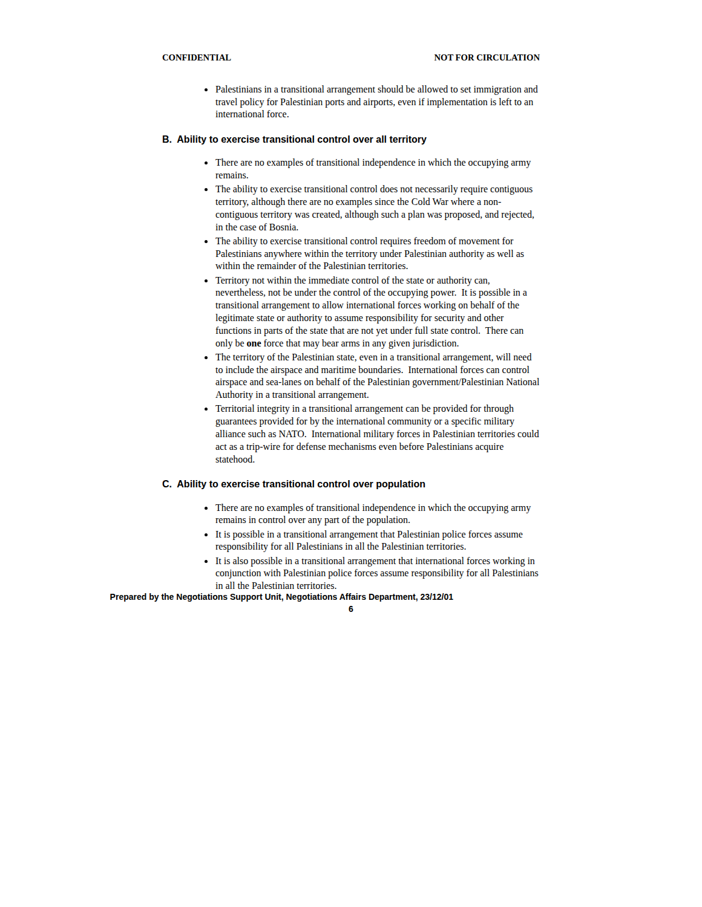CONFIDENTIAL NOT FOR CIRCULATION
Palestinians in a transitional arrangement should be allowed to set immigration and travel policy for Palestinian ports and airports, even if implementation is left to an international force.
B. Ability to exercise transitional control over all territory
There are no examples of transitional independence in which the occupying army remains.
The ability to exercise transitional control does not necessarily require contiguous territory, although there are no examples since the Cold War where a non-contiguous territory was created, although such a plan was proposed, and rejected, in the case of Bosnia.
The ability to exercise transitional control requires freedom of movement for Palestinians anywhere within the territory under Palestinian authority as well as within the remainder of the Palestinian territories.
Territory not within the immediate control of the state or authority can, nevertheless, not be under the control of the occupying power. It is possible in a transitional arrangement to allow international forces working on behalf of the legitimate state or authority to assume responsibility for security and other functions in parts of the state that are not yet under full state control. There can only be one force that may bear arms in any given jurisdiction.
The territory of the Palestinian state, even in a transitional arrangement, will need to include the airspace and maritime boundaries. International forces can control airspace and sea-lanes on behalf of the Palestinian government/Palestinian National Authority in a transitional arrangement.
Territorial integrity in a transitional arrangement can be provided for through guarantees provided for by the international community or a specific military alliance such as NATO. International military forces in Palestinian territories could act as a trip-wire for defense mechanisms even before Palestinians acquire statehood.
C. Ability to exercise transitional control over population
There are no examples of transitional independence in which the occupying army remains in control over any part of the population.
It is possible in a transitional arrangement that Palestinian police forces assume responsibility for all Palestinians in all the Palestinian territories.
It is also possible in a transitional arrangement that international forces working in conjunction with Palestinian police forces assume responsibility for all Palestinians in all the Palestinian territories.
Prepared by the Negotiations Support Unit, Negotiations Affairs Department, 23/12/01
6